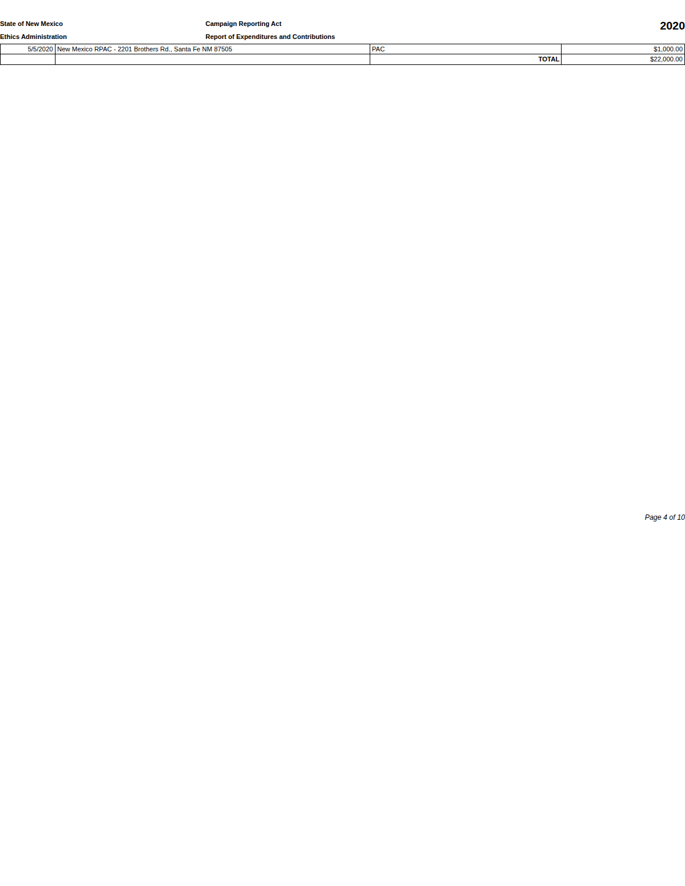| State of New Mexico | Campaign Reporting Act | 2020 |
| Ethics Administration | Report of Expenditures and Contributions |
| 5/5/2020 | New Mexico RPAC - 2201 Brothers Rd., Santa Fe NM 87505 | PAC | $1,000.00 |
| | | TOTAL | $22,000.00 |
Page 4 of 10